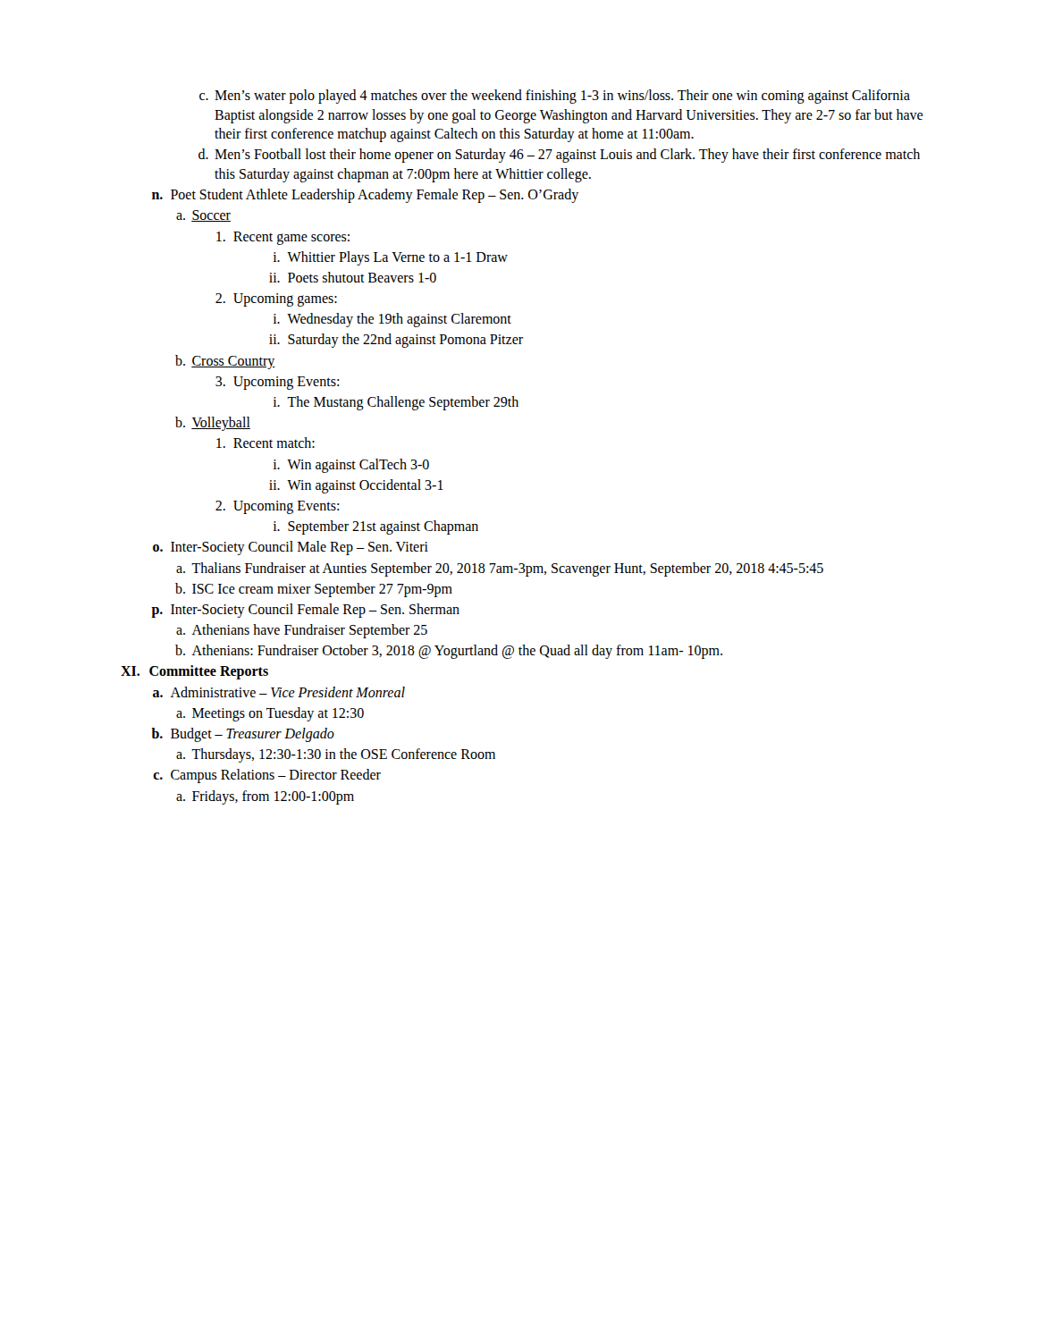c.
Men’s water polo played 4 matches over the weekend finishing 1-3 in wins/loss. Their one win coming against California Baptist alongside 2 narrow losses by one goal to George Washington and Harvard Universities. They are 2-7 so far but have their first conference matchup against Caltech on this Saturday at home at 11:00am.
d.
Men’s Football lost their home opener on Saturday 46 – 27 against Louis and Clark. They have their first conference match this Saturday against chapman at 7:00pm here at Whittier college.
n.
Poet Student Athlete Leadership Academy Female Rep – Sen. O’Grady
a.
Soccer
1.
Recent game scores:
i.
Whittier Plays La Verne to a 1-1 Draw
ii.
Poets shutout Beavers 1-0
2.
Upcoming games:
i.
Wednesday the 19th against Claremont
ii.
Saturday the 22nd against Pomona Pitzer
b.
Cross Country
3.
Upcoming Events:
i.
The Mustang Challenge September 29th
b.
Volleyball
1.
Recent match:
i.
Win against CalTech 3-0
ii.
Win against Occidental 3-1
2.
Upcoming Events:
i.
September 21st against Chapman
o.
Inter-Society Council Male Rep – Sen. Viteri
a.
Thalians Fundraiser at Aunties September 20, 2018 7am-3pm, Scavenger Hunt, September 20, 2018 4:45-5:45
b.
ISC Ice cream mixer September 27 7pm-9pm
p.
Inter-Society Council Female Rep – Sen. Sherman
a.
Athenians have Fundraiser September 25
b.
Athenians: Fundraiser October 3, 2018 @ Yogurtland @ the Quad all day from 11am- 10pm.
XI.
Committee Reports
a.
Administrative – Vice President Monreal
a.
Meetings on Tuesday at 12:30
b.
Budget – Treasurer Delgado
a.
Thursdays, 12:30-1:30 in the OSE Conference Room
c.
Campus Relations – Director Reeder
a.
Fridays, from 12:00-1:00pm